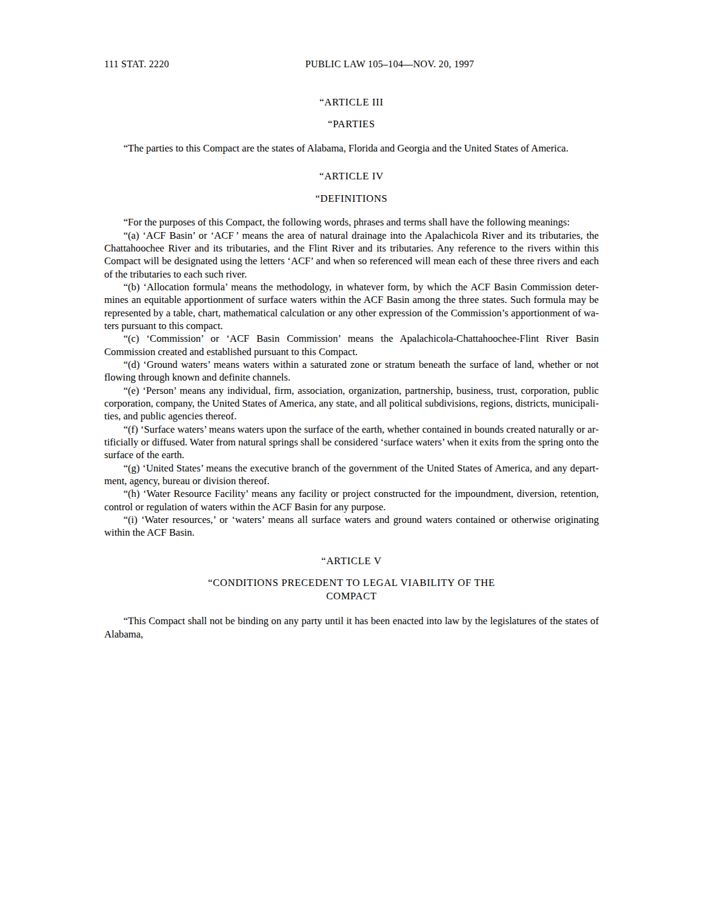111 STAT. 2220 PUBLIC LAW 105–104—NOV. 20, 1997
“ARTICLE III
“PARTIES
“The parties to this Compact are the states of Alabama, Florida and Georgia and the United States of America.
“ARTICLE IV
“DEFINITIONS
“For the purposes of this Compact, the following words, phrases and terms shall have the following meanings:
“(a) ‘ACF Basin’ or ‘ACF ’ means the area of natural drainage into the Apalachicola River and its tributaries, the Chattahoochee River and its tributaries, and the Flint River and its tributaries. Any reference to the rivers within this Compact will be designated using the letters ‘ACF’ and when so referenced will mean each of these three rivers and each of the tributaries to each such river.
“(b) ‘Allocation formula’ means the methodology, in whatever form, by which the ACF Basin Commission determines an equitable apportionment of surface waters within the ACF Basin among the three states. Such formula may be represented by a table, chart, mathematical calculation or any other expression of the Commission’s apportionment of waters pursuant to this compact.
“(c) ‘Commission’ or ‘ACF Basin Commission’ means the Apalachicola-Chattahoochee-Flint River Basin Commission created and established pursuant to this Compact.
“(d) ‘Ground waters’ means waters within a saturated zone or stratum beneath the surface of land, whether or not flowing through known and definite channels.
“(e) ‘Person’ means any individual, firm, association, organization, partnership, business, trust, corporation, public corporation, company, the United States of America, any state, and all political subdivisions, regions, districts, municipalities, and public agencies thereof.
“(f) ‘Surface waters’ means waters upon the surface of the earth, whether contained in bounds created naturally or artificially or diffused. Water from natural springs shall be considered ‘surface waters’ when it exits from the spring onto the surface of the earth.
“(g) ‘United States’ means the executive branch of the government of the United States of America, and any department, agency, bureau or division thereof.
“(h) ‘Water Resource Facility’ means any facility or project constructed for the impoundment, diversion, retention, control or regulation of waters within the ACF Basin for any purpose.
“(i) ‘Water resources,’ or ‘waters’ means all surface waters and ground waters contained or otherwise originating within the ACF Basin.
“ARTICLE V
“CONDITIONS PRECEDENT TO LEGAL VIABILITY OF THE
COMPACT
“This Compact shall not be binding on any party until it has been enacted into law by the legislatures of the states of Alabama,